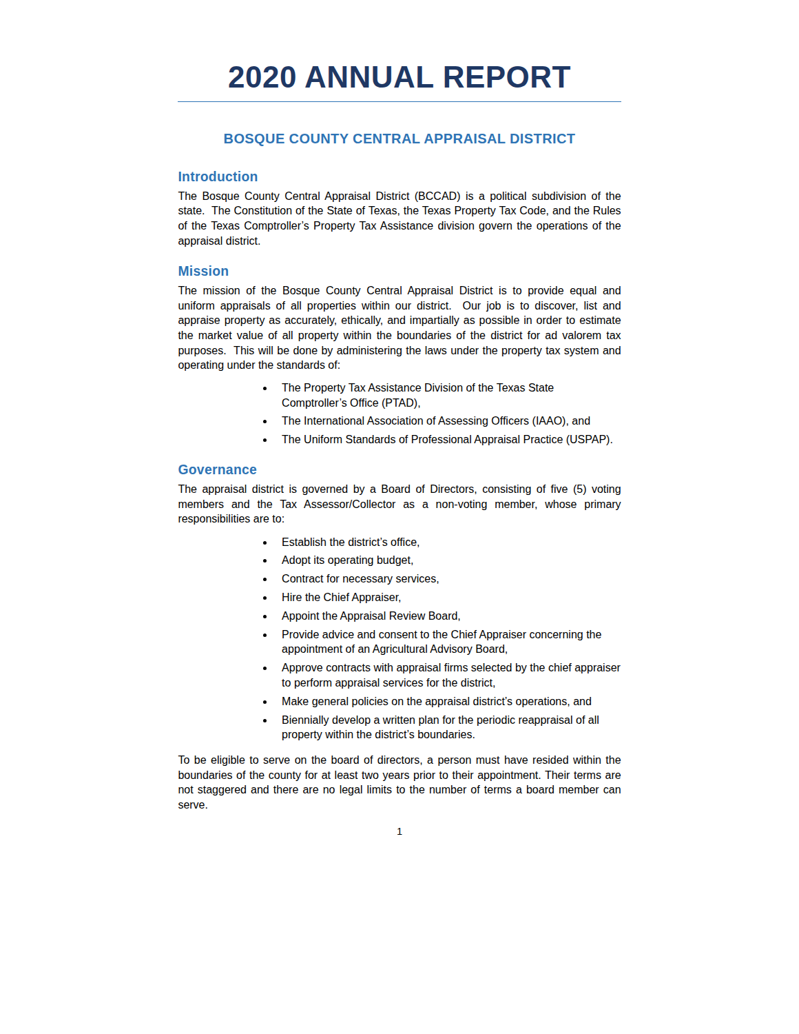2020 ANNUAL REPORT
BOSQUE COUNTY CENTRAL APPRAISAL DISTRICT
Introduction
The Bosque County Central Appraisal District (BCCAD) is a political subdivision of the state. The Constitution of the State of Texas, the Texas Property Tax Code, and the Rules of the Texas Comptroller’s Property Tax Assistance division govern the operations of the appraisal district.
Mission
The mission of the Bosque County Central Appraisal District is to provide equal and uniform appraisals of all properties within our district. Our job is to discover, list and appraise property as accurately, ethically, and impartially as possible in order to estimate the market value of all property within the boundaries of the district for ad valorem tax purposes. This will be done by administering the laws under the property tax system and operating under the standards of:
The Property Tax Assistance Division of the Texas State Comptroller’s Office (PTAD),
The International Association of Assessing Officers (IAAO), and
The Uniform Standards of Professional Appraisal Practice (USPAP).
Governance
The appraisal district is governed by a Board of Directors, consisting of five (5) voting members and the Tax Assessor/Collector as a non-voting member, whose primary responsibilities are to:
Establish the district’s office,
Adopt its operating budget,
Contract for necessary services,
Hire the Chief Appraiser,
Appoint the Appraisal Review Board,
Provide advice and consent to the Chief Appraiser concerning the appointment of an Agricultural Advisory Board,
Approve contracts with appraisal firms selected by the chief appraiser to perform appraisal services for the district,
Make general policies on the appraisal district’s operations, and
Biennially develop a written plan for the periodic reappraisal of all property within the district’s boundaries.
To be eligible to serve on the board of directors, a person must have resided within the boundaries of the county for at least two years prior to their appointment. Their terms are not staggered and there are no legal limits to the number of terms a board member can serve.
1